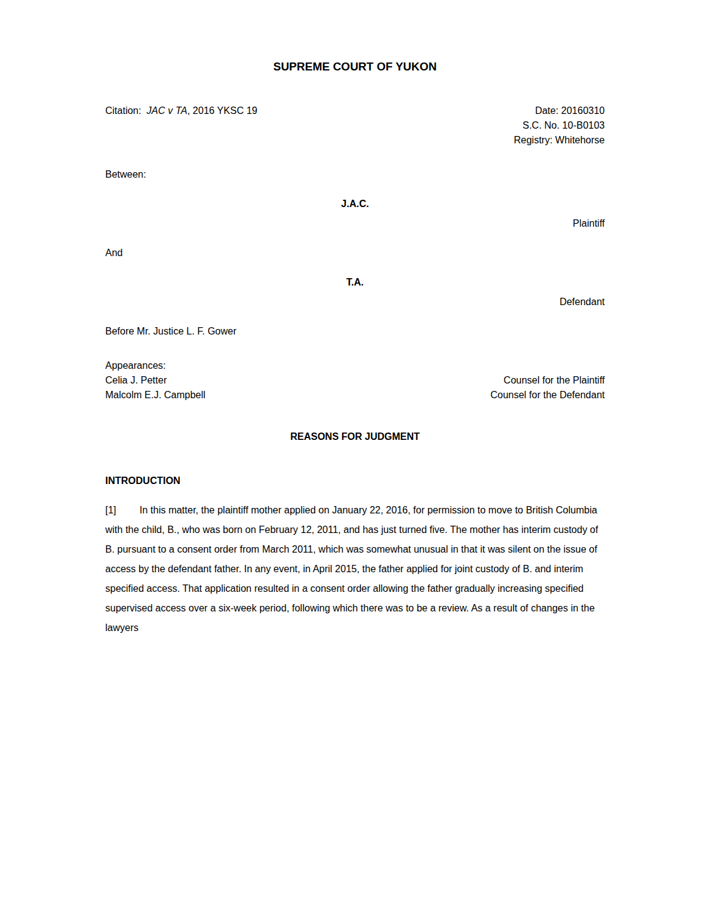SUPREME COURT OF YUKON
Citation: JAC v TA, 2016 YKSC 19
Date: 20160310
S.C. No. 10-B0103
Registry: Whitehorse
Between:
J.A.C.
Plaintiff
And
T.A.
Defendant
Before Mr. Justice L. F. Gower
Appearances:
Celia J. Petter Counsel for the Plaintiff
Malcolm E.J. Campbell Counsel for the Defendant
REASONS FOR JUDGMENT
INTRODUCTION
[1] In this matter, the plaintiff mother applied on January 22, 2016, for permission to move to British Columbia with the child, B., who was born on February 12, 2011, and has just turned five. The mother has interim custody of B. pursuant to a consent order from March 2011, which was somewhat unusual in that it was silent on the issue of access by the defendant father. In any event, in April 2015, the father applied for joint custody of B. and interim specified access. That application resulted in a consent order allowing the father gradually increasing specified supervised access over a six-week period, following which there was to be a review. As a result of changes in the lawyers